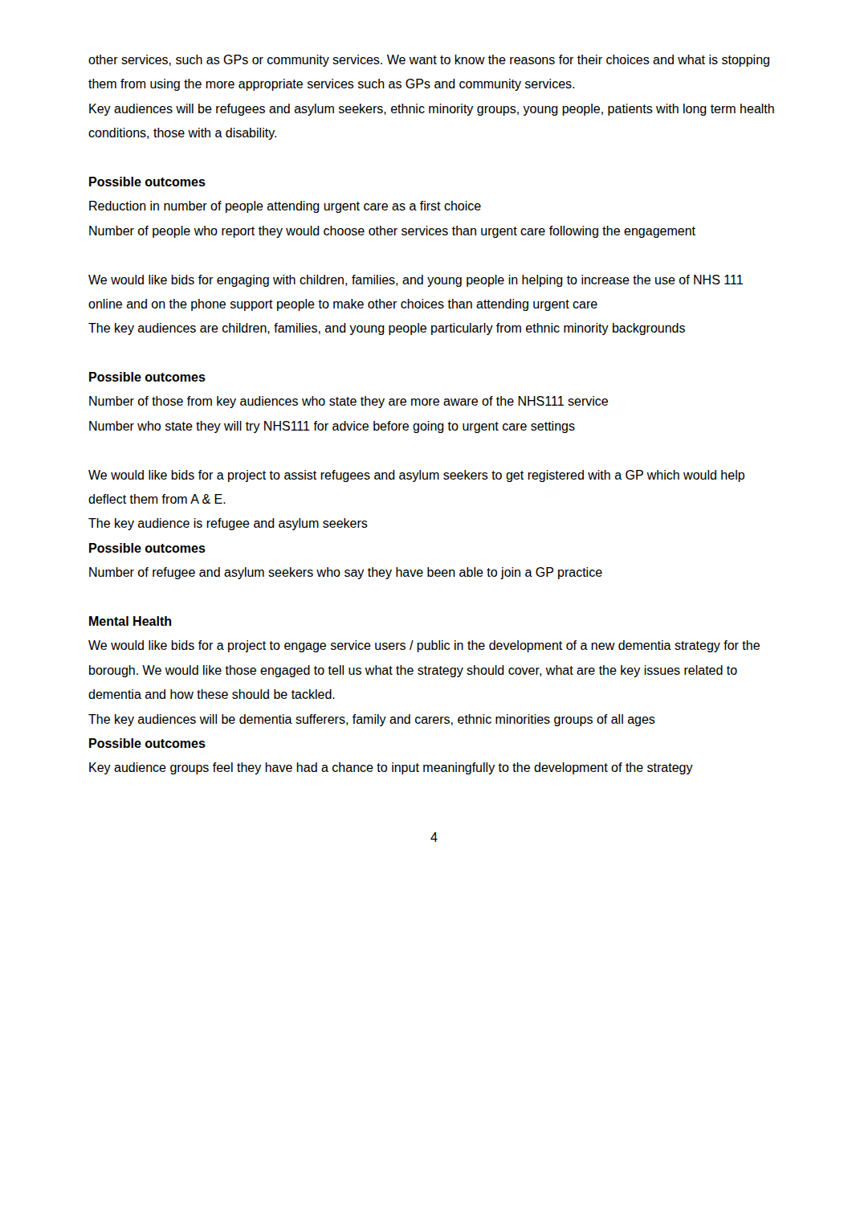other services, such as GPs or community services. We want to know the reasons for their choices and what is stopping them from using the more appropriate services such as GPs and community services.
Key audiences will be refugees and asylum seekers, ethnic minority groups, young people, patients with long term health conditions, those with a disability.
Possible outcomes
Reduction in number of people attending urgent care as a first choice
Number of people who report they would choose other services than urgent care following the engagement
We would like bids for engaging with children, families, and young people in helping to increase the use of NHS 111 online and on the phone support people to make other choices than attending urgent care
The key audiences are children, families, and young people particularly from ethnic minority backgrounds
Possible outcomes
Number of those from key audiences who state they are more aware of the NHS111 service
Number who state they will try NHS111 for advice before going to urgent care settings
We would like bids for a project to assist refugees and asylum seekers to get registered with a GP which would help deflect them from A & E.
The key audience is refugee and asylum seekers
Possible outcomes
Number of refugee and asylum seekers who say they have been able to join a GP practice
Mental Health
We would like bids for a project to engage service users / public in the development of a new dementia strategy for the borough. We would like those engaged to tell us what the strategy should cover, what are the key issues related to dementia and how these should be tackled.
The key audiences will be dementia sufferers, family and carers, ethnic minorities groups of all ages
Possible outcomes
Key audience groups feel they have had a chance to input meaningfully to the development of the strategy
4